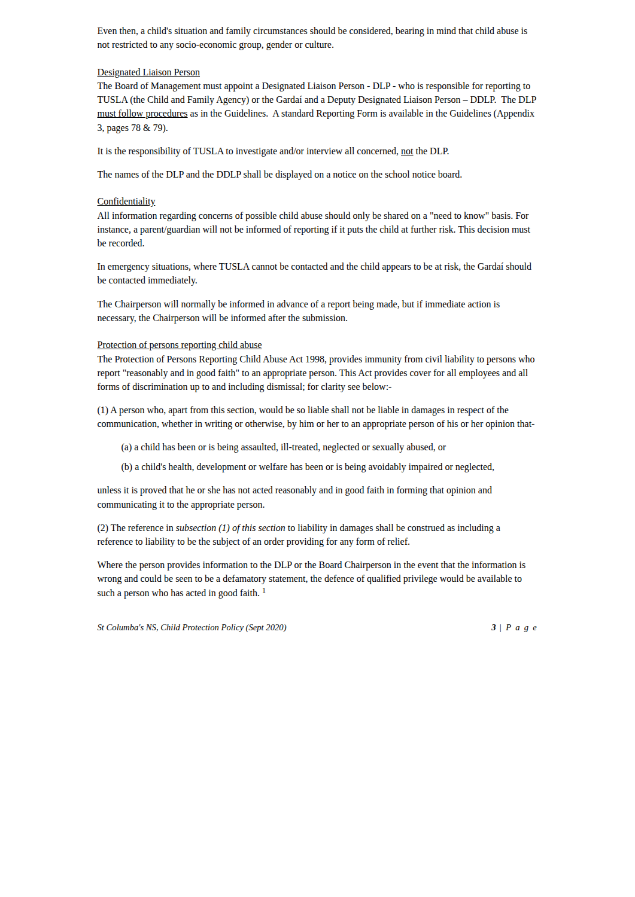Even then, a child's situation and family circumstances should be considered, bearing in mind that child abuse is not restricted to any socio-economic group, gender or culture.
Designated Liaison Person
The Board of Management must appoint a Designated Liaison Person - DLP - who is responsible for reporting to TUSLA (the Child and Family Agency) or the Gardaí and a Deputy Designated Liaison Person – DDLP. The DLP must follow procedures as in the Guidelines. A standard Reporting Form is available in the Guidelines (Appendix 3, pages 78 & 79).
It is the responsibility of TUSLA to investigate and/or interview all concerned, not the DLP.
The names of the DLP and the DDLP shall be displayed on a notice on the school notice board.
Confidentiality
All information regarding concerns of possible child abuse should only be shared on a "need to know" basis. For instance, a parent/guardian will not be informed of reporting if it puts the child at further risk. This decision must be recorded.
In emergency situations, where TUSLA cannot be contacted and the child appears to be at risk, the Gardaí should be contacted immediately.
The Chairperson will normally be informed in advance of a report being made, but if immediate action is necessary, the Chairperson will be informed after the submission.
Protection of persons reporting child abuse
The Protection of Persons Reporting Child Abuse Act 1998, provides immunity from civil liability to persons who report "reasonably and in good faith" to an appropriate person. This Act provides cover for all employees and all forms of discrimination up to and including dismissal; for clarity see below:-
(1) A person who, apart from this section, would be so liable shall not be liable in damages in respect of the communication, whether in writing or otherwise, by him or her to an appropriate person of his or her opinion that-
(a) a child has been or is being assaulted, ill-treated, neglected or sexually abused, or
(b) a child's health, development or welfare has been or is being avoidably impaired or neglected,
unless it is proved that he or she has not acted reasonably and in good faith in forming that opinion and communicating it to the appropriate person.
(2) The reference in subsection (1) of this section to liability in damages shall be construed as including a reference to liability to be the subject of an order providing for any form of relief.
Where the person provides information to the DLP or the Board Chairperson in the event that the information is wrong and could be seen to be a defamatory statement, the defence of qualified privilege would be available to such a person who has acted in good faith. 1
St Columba's NS, Child Protection Policy (Sept 2020) 3 | P a g e